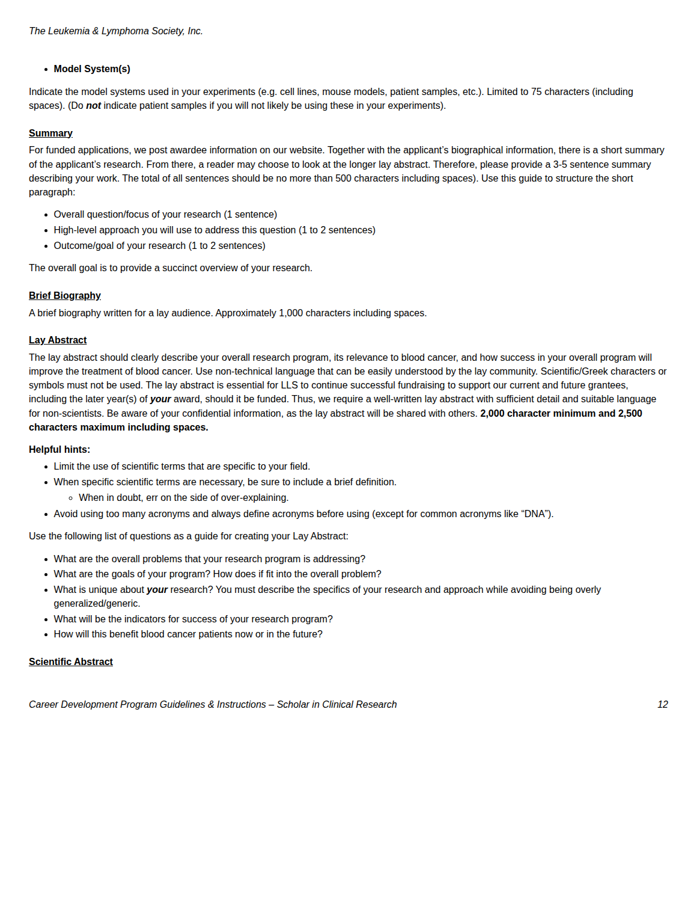The Leukemia & Lymphoma Society, Inc.
Model System(s)
Indicate the model systems used in your experiments (e.g. cell lines, mouse models, patient samples, etc.). Limited to 75 characters (including spaces). (Do not indicate patient samples if you will not likely be using these in your experiments).
Summary
For funded applications, we post awardee information on our website. Together with the applicant’s biographical information, there is a short summary of the applicant’s research. From there, a reader may choose to look at the longer lay abstract. Therefore, please provide a 3-5 sentence summary describing your work. The total of all sentences should be no more than 500 characters including spaces). Use this guide to structure the short paragraph:
Overall question/focus of your research (1 sentence)
High-level approach you will use to address this question (1 to 2 sentences)
Outcome/goal of your research (1 to 2 sentences)
The overall goal is to provide a succinct overview of your research.
Brief Biography
A brief biography written for a lay audience. Approximately 1,000 characters including spaces.
Lay Abstract
The lay abstract should clearly describe your overall research program, its relevance to blood cancer, and how success in your overall program will improve the treatment of blood cancer. Use non-technical language that can be easily understood by the lay community. Scientific/Greek characters or symbols must not be used. The lay abstract is essential for LLS to continue successful fundraising to support our current and future grantees, including the later year(s) of your award, should it be funded. Thus, we require a well-written lay abstract with sufficient detail and suitable language for non-scientists. Be aware of your confidential information, as the lay abstract will be shared with others. 2,000 character minimum and 2,500 characters maximum including spaces.
Helpful hints:
Limit the use of scientific terms that are specific to your field.
When specific scientific terms are necessary, be sure to include a brief definition.
When in doubt, err on the side of over-explaining.
Avoid using too many acronyms and always define acronyms before using (except for common acronyms like “DNA”).
Use the following list of questions as a guide for creating your Lay Abstract:
What are the overall problems that your research program is addressing?
What are the goals of your program? How does if fit into the overall problem?
What is unique about your research? You must describe the specifics of your research and approach while avoiding being overly generalized/generic.
What will be the indicators for success of your research program?
How will this benefit blood cancer patients now or in the future?
Scientific Abstract
Career Development Program Guidelines & Instructions – Scholar in Clinical Research 12